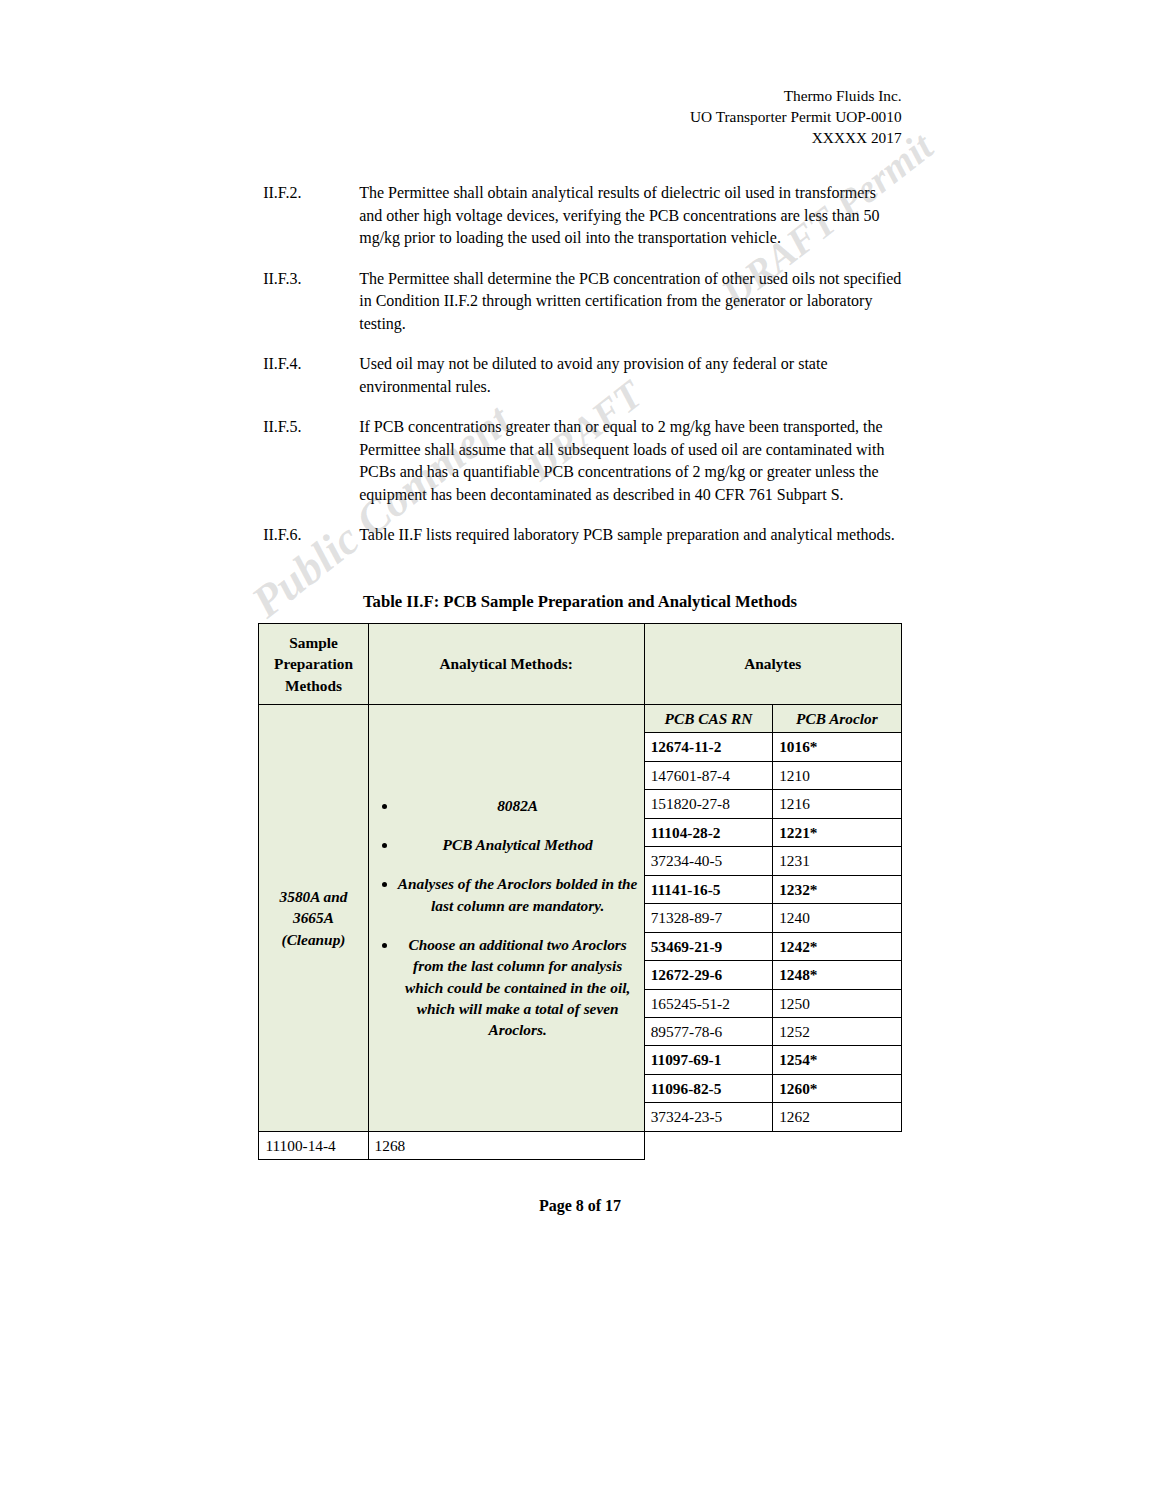DRAFT Permit
Public Comment
DRAFT
Thermo Fluids Inc.
UO Transporter Permit UOP-0010
XXXXX 2017
II.F.2.
The Permittee shall obtain analytical results of dielectric oil used in transformers and other high voltage devices, verifying the PCB concentrations are less than 50 mg/kg prior to loading the used oil into the transportation vehicle.
II.F.3.
The Permittee shall determine the PCB concentration of other used oils not specified in Condition II.F.2 through written certification from the generator or laboratory testing.
II.F.4.
Used oil may not be diluted to avoid any provision of any federal or state environmental rules.
II.F.5.
If PCB concentrations greater than or equal to 2 mg/kg have been transported, the Permittee shall assume that all subsequent loads of used oil are contaminated with PCBs and has a quantifiable PCB concentrations of 2 mg/kg or greater unless the equipment has been decontaminated as described in 40 CFR 761 Subpart S.
II.F.6.
Table II.F lists required laboratory PCB sample preparation and analytical methods.
Table II.F: PCB Sample Preparation and Analytical Methods
| Sample Preparation Methods | Analytical Methods: | Analytes |
| --- | --- | --- |
| 3580A and 3665A (Cleanup) | 8082A PCB Analytical Method Analyses of the Aroclors bolded in the last column are mandatory. Choose an additional two Aroclors from the last column for analysis which could be contained in the oil, which will make a total of seven Aroclors. | PCB CAS RN | PCB Aroclor |
| 12674-11-2 | 1016* |
| 147601-87-4 | 1210 |
| 151820-27-8 | 1216 |
| 11104-28-2 | 1221* |
| 37234-40-5 | 1231 |
| 11141-16-5 | 1232* |
| 71328-89-7 | 1240 |
| 53469-21-9 | 1242* |
| 12672-29-6 | 1248* |
| 165245-51-2 | 1250 |
| 89577-78-6 | 1252 |
| 11097-69-1 | 1254* |
| 11096-82-5 | 1260* |
| 37324-23-5 | 1262 |
| 11100-14-4 | 1268 |
Page 8 of 17